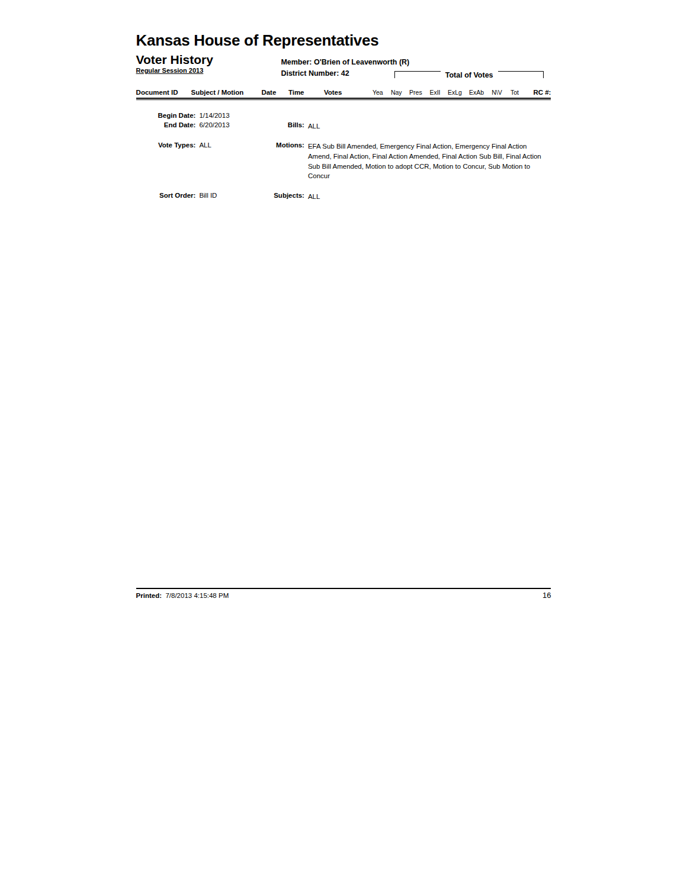Kansas House of Representatives
Voter History
Regular Session 2013
Member: O'Brien of Leavenworth (R)
District Number: 42
Total of Votes
| Document ID | Subject / Motion | Date | Time | Votes | Yea | Nay | Pres | ExII | ExLg | ExAb | N\V | Tot | RC #: |
| --- | --- | --- | --- | --- | --- | --- | --- | --- | --- | --- | --- | --- | --- |
| Begin Date: | 1/14/2013 | | |
| End Date: | 6/20/2013 | Bills: | ALL |
| Vote Types: | ALL | Motions: | EFA Sub Bill Amended, Emergency Final Action, Emergency Final Action Amend, Final Action, Final Action Amended, Final Action Sub Bill, Final Action Sub Bill Amended, Motion to adopt CCR, Motion to Concur, Sub Motion to Concur |
| Sort Order: | Bill ID | Subjects: | ALL |
Printed: 7/8/2013 4:15:48 PM
16